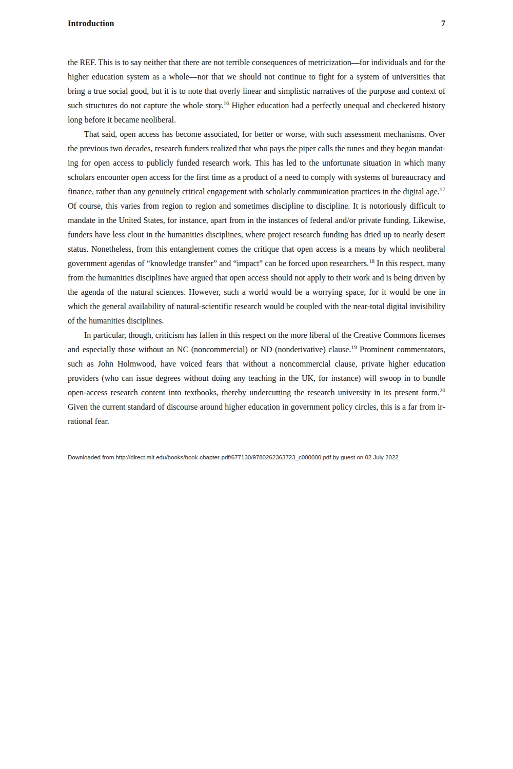Introduction 7
the REF. This is to say neither that there are not terrible consequences of metricization—for individuals and for the higher education system as a whole—nor that we should not continue to fight for a system of universities that bring a true social good, but it is to note that overly linear and simplistic narratives of the purpose and context of such structures do not capture the whole story.16 Higher education had a perfectly unequal and checkered history long before it became neoliberal.
That said, open access has become associated, for better or worse, with such assessment mechanisms. Over the previous two decades, research funders realized that who pays the piper calls the tunes and they began mandating for open access to publicly funded research work. This has led to the unfortunate situation in which many scholars encounter open access for the first time as a product of a need to comply with systems of bureaucracy and finance, rather than any genuinely critical engagement with scholarly communication practices in the digital age.17 Of course, this varies from region to region and sometimes discipline to discipline. It is notoriously difficult to mandate in the United States, for instance, apart from in the instances of federal and/or private funding. Likewise, funders have less clout in the humanities disciplines, where project research funding has dried up to nearly desert status. Nonetheless, from this entanglement comes the critique that open access is a means by which neoliberal government agendas of “knowledge transfer” and “impact” can be forced upon researchers.18 In this respect, many from the humanities disciplines have argued that open access should not apply to their work and is being driven by the agenda of the natural sciences. However, such a world would be a worrying space, for it would be one in which the general availability of natural-scientific research would be coupled with the near-total digital invisibility of the humanities disciplines.
In particular, though, criticism has fallen in this respect on the more liberal of the Creative Commons licenses and especially those without an NC (noncommercial) or ND (nonderivative) clause.19 Prominent commentators, such as John Holmwood, have voiced fears that without a noncommercial clause, private higher education providers (who can issue degrees without doing any teaching in the UK, for instance) will swoop in to bundle open-access research content into textbooks, thereby undercutting the research university in its present form.20 Given the current standard of discourse around higher education in government policy circles, this is a far from irrational fear.
Downloaded from http://direct.mit.edu/books/book-chapter-pdf/677130/9780262363723_c000000.pdf by guest on 02 July 2022